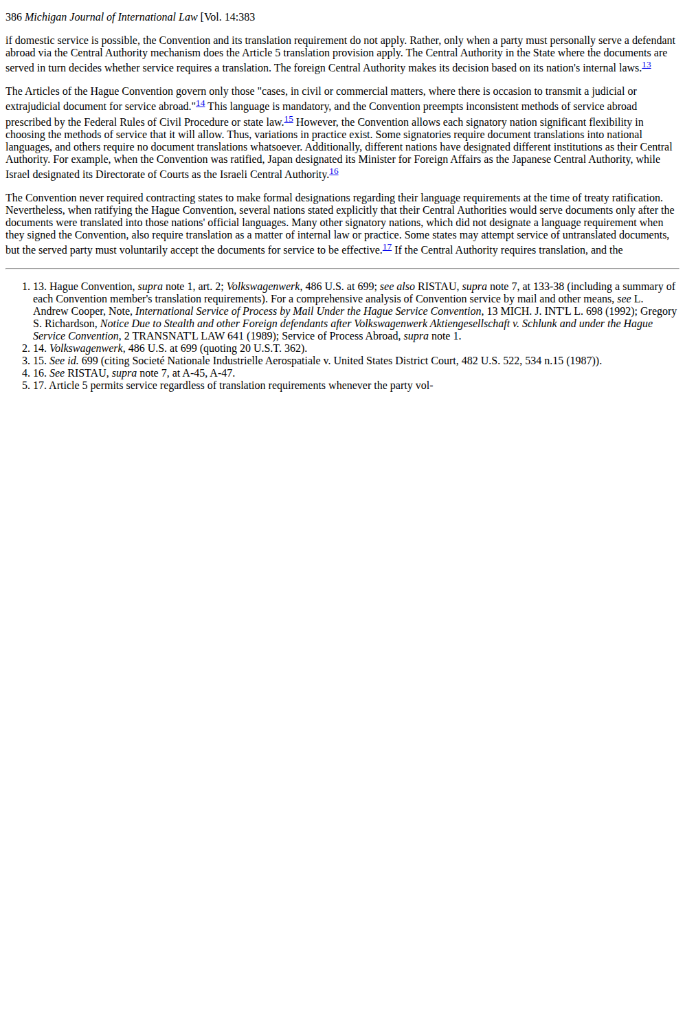386 Michigan Journal of International Law [Vol. 14:383
if domestic service is possible, the Convention and its translation requirement do not apply. Rather, only when a party must personally serve a defendant abroad via the Central Authority mechanism does the Article 5 translation provision apply. The Central Authority in the State where the documents are served in turn decides whether service requires a translation. The foreign Central Authority makes its decision based on its nation's internal laws.13
The Articles of the Hague Convention govern only those "cases, in civil or commercial matters, where there is occasion to transmit a judicial or extrajudicial document for service abroad."14 This language is mandatory, and the Convention preempts inconsistent methods of service abroad prescribed by the Federal Rules of Civil Procedure or state law.15 However, the Convention allows each signatory nation significant flexibility in choosing the methods of service that it will allow. Thus, variations in practice exist. Some signatories require document translations into national languages, and others require no document translations whatsoever. Additionally, different nations have designated different institutions as their Central Authority. For example, when the Convention was ratified, Japan designated its Minister for Foreign Affairs as the Japanese Central Authority, while Israel designated its Directorate of Courts as the Israeli Central Authority.16
The Convention never required contracting states to make formal designations regarding their language requirements at the time of treaty ratification. Nevertheless, when ratifying the Hague Convention, several nations stated explicitly that their Central Authorities would serve documents only after the documents were translated into those nations' official languages. Many other signatory nations, which did not designate a language requirement when they signed the Convention, also require translation as a matter of internal law or practice. Some states may attempt service of untranslated documents, but the served party must voluntarily accept the documents for service to be effective.17 If the Central Authority requires translation, and the
13. Hague Convention, supra note 1, art. 2; Volkswagenwerk, 486 U.S. at 699; see also RISTAU, supra note 7, at 133-38 (including a summary of each Convention member's translation requirements). For a comprehensive analysis of Convention service by mail and other means, see L. Andrew Cooper, Note, International Service of Process by Mail Under the Hague Service Convention, 13 MICH. J. INT'L L. 698 (1992); Gregory S. Richardson, Notice Due to Stealth and other Foreign defendants after Volkswagenwerk Aktiengesellschaft v. Schlunk and under the Hague Service Convention, 2 TRANSNAT'L LAW 641 (1989); Service of Process Abroad, supra note 1.
14. Volkswagenwerk, 486 U.S. at 699 (quoting 20 U.S.T. 362).
15. See id. 699 (citing Societé Nationale Industrielle Aerospatiale v. United States District Court, 482 U.S. 522, 534 n.15 (1987)).
16. See RISTAU, supra note 7, at A-45, A-47.
17. Article 5 permits service regardless of translation requirements whenever the party vol-